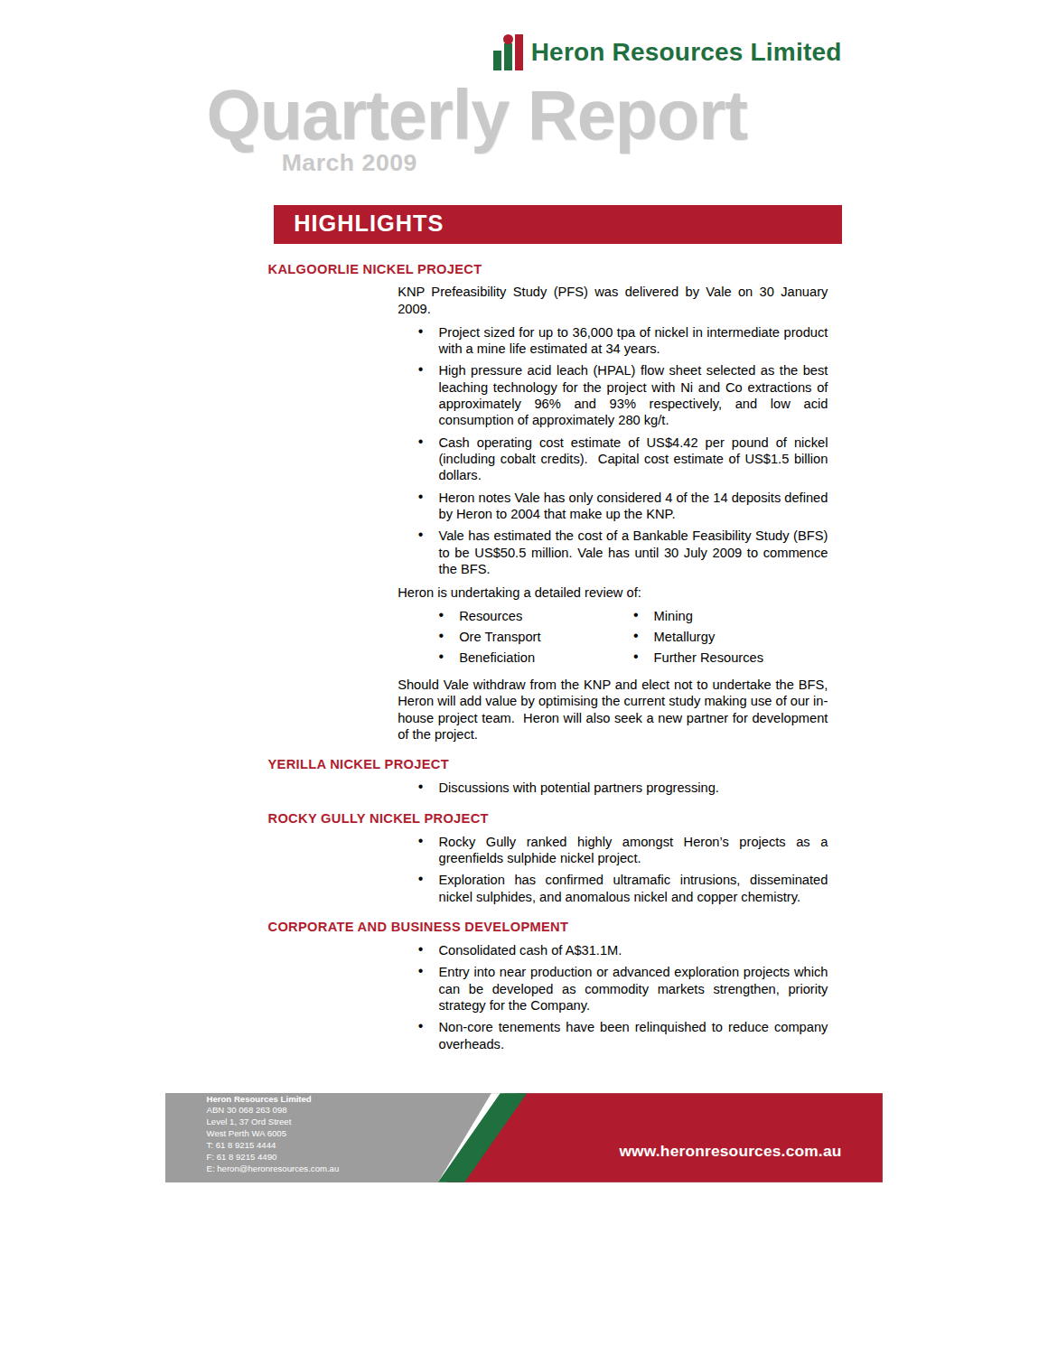Heron Resources Limited
Quarterly Report
March 2009
HIGHLIGHTS
KALGOORLIE NICKEL PROJECT
KNP Prefeasibility Study (PFS) was delivered by Vale on 30 January 2009.
Project sized for up to 36,000 tpa of nickel in intermediate product with a mine life estimated at 34 years.
High pressure acid leach (HPAL) flow sheet selected as the best leaching technology for the project with Ni and Co extractions of approximately 96% and 93% respectively, and low acid consumption of approximately 280 kg/t.
Cash operating cost estimate of US$4.42 per pound of nickel (including cobalt credits). Capital cost estimate of US$1.5 billion dollars.
Heron notes Vale has only considered 4 of the 14 deposits defined by Heron to 2004 that make up the KNP.
Vale has estimated the cost of a Bankable Feasibility Study (BFS) to be US$50.5 million. Vale has until 30 July 2009 to commence the BFS.
Heron is undertaking a detailed review of:
Resources
Ore Transport
Beneficiation
Mining
Metallurgy
Further Resources
Should Vale withdraw from the KNP and elect not to undertake the BFS, Heron will add value by optimising the current study making use of our in-house project team. Heron will also seek a new partner for development of the project.
YERILLA NICKEL PROJECT
Discussions with potential partners progressing.
ROCKY GULLY NICKEL PROJECT
Rocky Gully ranked highly amongst Heron’s projects as a greenfields sulphide nickel project.
Exploration has confirmed ultramafic intrusions, disseminated nickel sulphides, and anomalous nickel and copper chemistry.
CORPORATE AND BUSINESS DEVELOPMENT
Consolidated cash of A$31.1M.
Entry into near production or advanced exploration projects which can be developed as commodity markets strengthen, priority strategy for the Company.
Non-core tenements have been relinquished to reduce company overheads.
Heron Resources Limited
ABN 30 068 263 098
Level 1, 37 Ord Street
West Perth WA 6005
T: 61 8 9215 4444
F: 61 8 9215 4490
E: heron@heronresources.com.au
www.heronresources.com.au